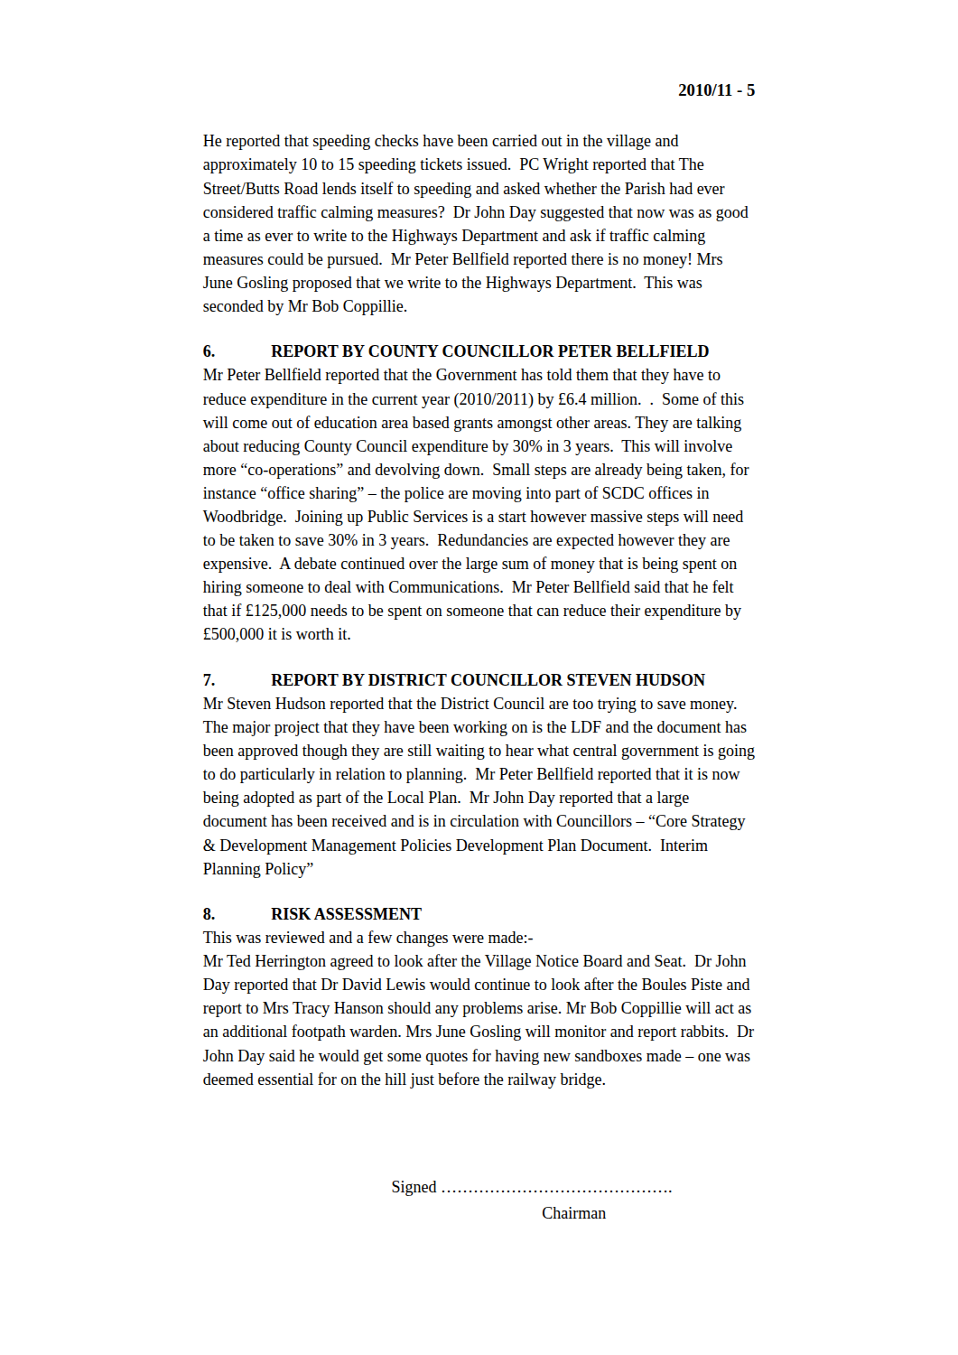2010/11 - 5
He reported that speeding checks have been carried out in the village and approximately 10 to 15 speeding tickets issued. PC Wright reported that The Street/Butts Road lends itself to speeding and asked whether the Parish had ever considered traffic calming measures? Dr John Day suggested that now was as good a time as ever to write to the Highways Department and ask if traffic calming measures could be pursued. Mr Peter Bellfield reported there is no money! Mrs June Gosling proposed that we write to the Highways Department. This was seconded by Mr Bob Coppillie.
6. REPORT BY COUNTY COUNCILLOR PETER BELLFIELD
Mr Peter Bellfield reported that the Government has told them that they have to reduce expenditure in the current year (2010/2011) by £6.4 million. . Some of this will come out of education area based grants amongst other areas. They are talking about reducing County Council expenditure by 30% in 3 years. This will involve more “co-operations” and devolving down. Small steps are already being taken, for instance “office sharing” – the police are moving into part of SCDC offices in Woodbridge. Joining up Public Services is a start however massive steps will need to be taken to save 30% in 3 years. Redundancies are expected however they are expensive. A debate continued over the large sum of money that is being spent on hiring someone to deal with Communications. Mr Peter Bellfield said that he felt that if £125,000 needs to be spent on someone that can reduce their expenditure by £500,000 it is worth it.
7. REPORT BY DISTRICT COUNCILLOR STEVEN HUDSON
Mr Steven Hudson reported that the District Council are too trying to save money. The major project that they have been working on is the LDF and the document has been approved though they are still waiting to hear what central government is going to do particularly in relation to planning. Mr Peter Bellfield reported that it is now being adopted as part of the Local Plan. Mr John Day reported that a large document has been received and is in circulation with Councillors – “Core Strategy & Development Management Policies Development Plan Document. Interim Planning Policy”
8. RISK ASSESSMENT
This was reviewed and a few changes were made:-
Mr Ted Herrington agreed to look after the Village Notice Board and Seat. Dr John Day reported that Dr David Lewis would continue to look after the Boules Piste and report to Mrs Tracy Hanson should any problems arise. Mr Bob Coppillie will act as an additional footpath warden. Mrs June Gosling will monitor and report rabbits. Dr John Day said he would get some quotes for having new sandboxes made – one was deemed essential for on the hill just before the railway bridge.
Signed ……………………………………. Chairman